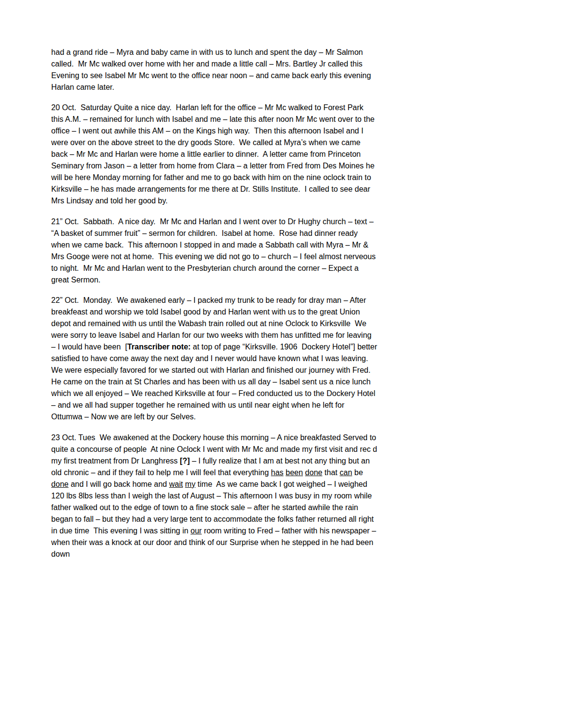had a grand ride – Myra and baby came in with us to lunch and spent the day – Mr Salmon called. Mr Mc walked over home with her and made a little call – Mrs. Bartley Jr called this Evening to see Isabel Mr Mc went to the office near noon – and came back early this evening Harlan came later.
20 Oct. Saturday Quite a nice day. Harlan left for the office – Mr Mc walked to Forest Park this A.M. – remained for lunch with Isabel and me – late this after noon Mr Mc went over to the office – I went out awhile this AM – on the Kings high way. Then this afternoon Isabel and I were over on the above street to the dry goods Store. We called at Myra’s when we came back – Mr Mc and Harlan were home a little earlier to dinner. A letter came from Princeton Seminary from Jason – a letter from home from Clara – a letter from Fred from Des Moines he will be here Monday morning for father and me to go back with him on the nine oclock train to Kirksville – he has made arrangements for me there at Dr. Stills Institute. I called to see dear Mrs Lindsay and told her good by.
21” Oct. Sabbath. A nice day. Mr Mc and Harlan and I went over to Dr Hughy church – text – “A basket of summer fruit” – sermon for children. Isabel at home. Rose had dinner ready when we came back. This afternoon I stopped in and made a Sabbath call with Myra – Mr & Mrs Googe were not at home. This evening we did not go to – church – I feel almost nerveous to night. Mr Mc and Harlan went to the Presbyterian church around the corner – Expect a great Sermon.
22” Oct. Monday. We awakened early – I packed my trunk to be ready for dray man – After breakfeast and worship we told Isabel good by and Harlan went with us to the great Union depot and remained with us until the Wabash train rolled out at nine Oclock to Kirksville We were sorry to leave Isabel and Harlan for our two weeks with them has unfitted me for leaving – I would have been [Transcriber note: at top of page “Kirksville. 1906 Dockery Hotel”] better satisfied to have come away the next day and I never would have known what I was leaving. We were especially favored for we started out with Harlan and finished our journey with Fred. He came on the train at St Charles and has been with us all day – Isabel sent us a nice lunch which we all enjoyed – We reached Kirksville at four – Fred conducted us to the Dockery Hotel – and we all had supper together he remained with us until near eight when he left for Ottumwa – Now we are left by our Selves.
23 Oct. Tues We awakened at the Dockery house this morning – A nice breakfasted Served to quite a concourse of people At nine Oclock I went with Mr Mc and made my first visit and rec d my first treatment from Dr Langhress [?] – I fully realize that I am at best not any thing but an old chronic – and if they fail to help me I will feel that everything has been done that can be done and I will go back home and wait my time As we came back I got weighed – I weighed 120 lbs 8lbs less than I weigh the last of August – This afternoon I was busy in my room while father walked out to the edge of town to a fine stock sale – after he started awhile the rain began to fall – but they had a very large tent to accommodate the folks father returned all right in due time This evening I was sitting in our room writing to Fred – father with his newspaper –when their was a knock at our door and think of our Surprise when he stepped in he had been down